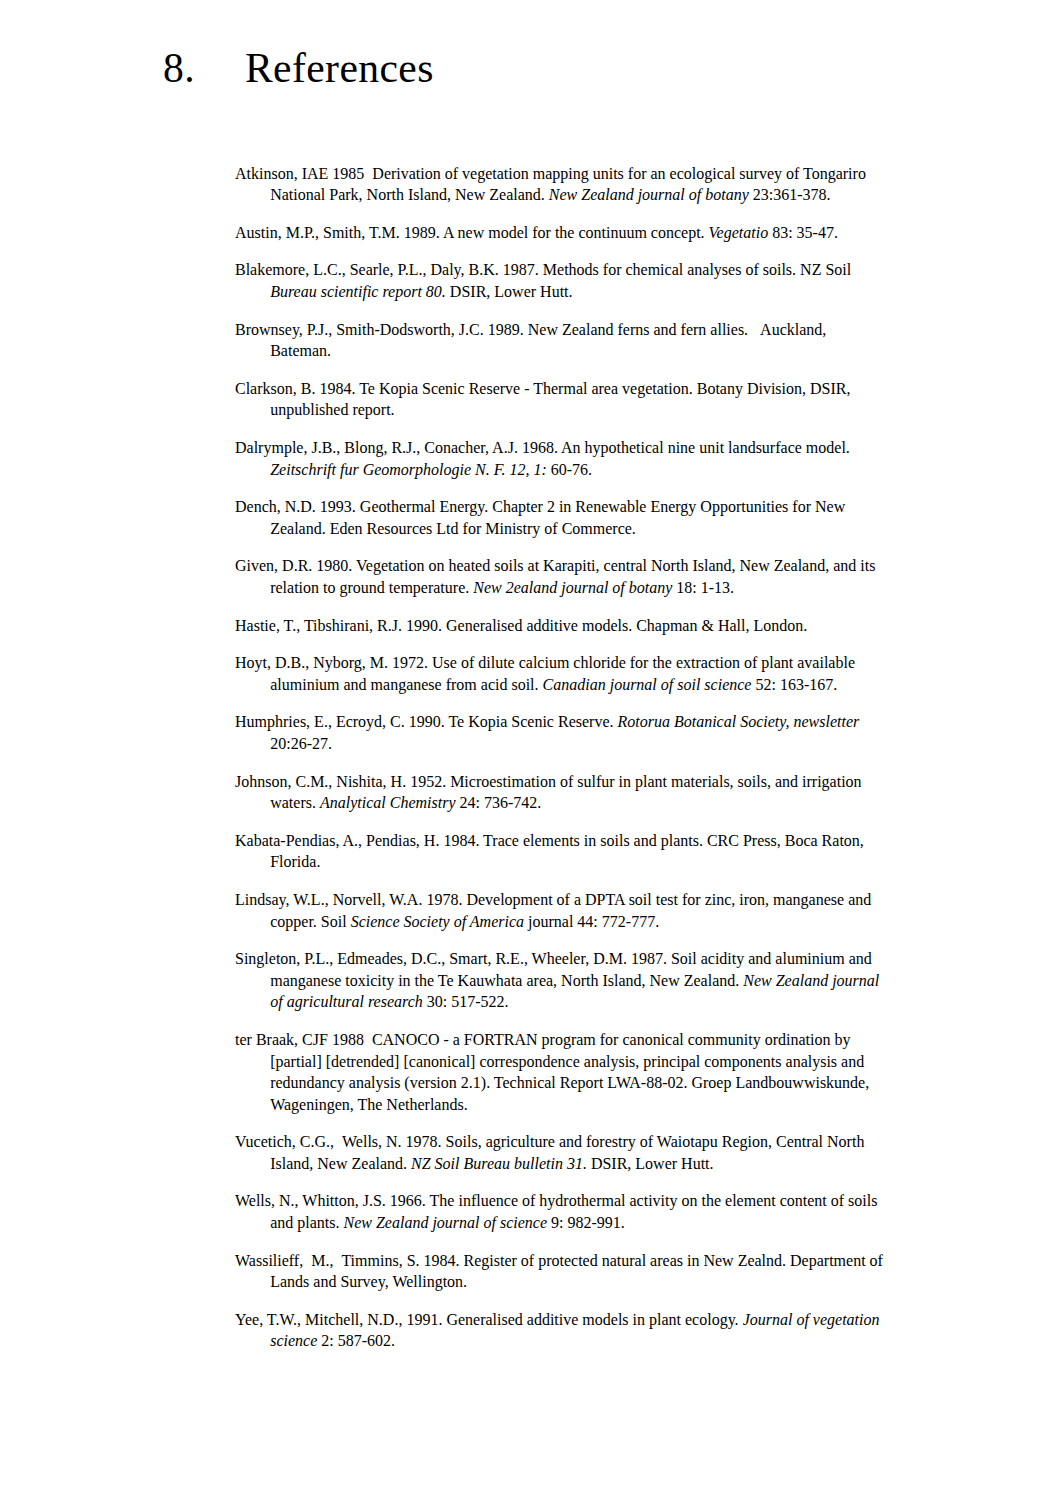8. References
Atkinson, IAE 1985 Derivation of vegetation mapping units for an ecological survey of Tongariro National Park, North Island, New Zealand. New Zealand journal of botany 23:361-378.
Austin, M.P., Smith, T.M. 1989. A new model for the continuum concept. Vegetatio 83: 35-47.
Blakemore, L.C., Searle, P.L., Daly, B.K. 1987. Methods for chemical analyses of soils. NZ Soil Bureau scientific report 80. DSIR, Lower Hutt.
Brownsey, P.J., Smith-Dodsworth, J.C. 1989. New Zealand ferns and fern allies. Auckland, Bateman.
Clarkson, B. 1984. Te Kopia Scenic Reserve - Thermal area vegetation. Botany Division, DSIR, unpublished report.
Dalrymple, J.B., Blong, R.J., Conacher, A.J. 1968. An hypothetical nine unit landsurface model. Zeitschrift fur Geomorphologie N. F. 12, 1: 60-76.
Dench, N.D. 1993. Geothermal Energy. Chapter 2 in Renewable Energy Opportunities for New Zealand. Eden Resources Ltd for Ministry of Commerce.
Given, D.R. 1980. Vegetation on heated soils at Karapiti, central North Island, New Zealand, and its relation to ground temperature. New 2ealand journal of botany 18: 1-13.
Hastie, T., Tibshirani, R.J. 1990. Generalised additive models. Chapman & Hall, London.
Hoyt, D.B., Nyborg, M. 1972. Use of dilute calcium chloride for the extraction of plant available aluminium and manganese from acid soil. Canadian journal of soil science 52: 163-167.
Humphries, E., Ecroyd, C. 1990. Te Kopia Scenic Reserve. Rotorua Botanical Society, newsletter 20:26-27.
Johnson, C.M., Nishita, H. 1952. Microestimation of sulfur in plant materials, soils, and irrigation waters. Analytical Chemistry 24: 736-742.
Kabata-Pendias, A., Pendias, H. 1984. Trace elements in soils and plants. CRC Press, Boca Raton, Florida.
Lindsay, W.L., Norvell, W.A. 1978. Development of a DPTA soil test for zinc, iron, manganese and copper. Soil Science Society of America journal 44: 772-777.
Singleton, P.L., Edmeades, D.C., Smart, R.E., Wheeler, D.M. 1987. Soil acidity and aluminium and manganese toxicity in the Te Kauwhata area, North Island, New Zealand. New Zealand journal of agricultural research 30: 517-522.
ter Braak, CJF 1988 CANOCO - a FORTRAN program for canonical community ordination by [partial] [detrended] [canonical] correspondence analysis, principal components analysis and redundancy analysis (version 2.1). Technical Report LWA-88-02. Groep Landbouwwiskunde, Wageningen, The Netherlands.
Vucetich, C.G., Wells, N. 1978. Soils, agriculture and forestry of Waiotapu Region, Central North Island, New Zealand. NZ Soil Bureau bulletin 31. DSIR, Lower Hutt.
Wells, N., Whitton, J.S. 1966. The influence of hydrothermal activity on the element content of soils and plants. New Zealand journal of science 9: 982-991.
Wassilieff, M., Timmins, S. 1984. Register of protected natural areas in New Zealnd. Department of Lands and Survey, Wellington.
Yee, T.W., Mitchell, N.D., 1991. Generalised additive models in plant ecology. Journal of vegetation science 2: 587-602.